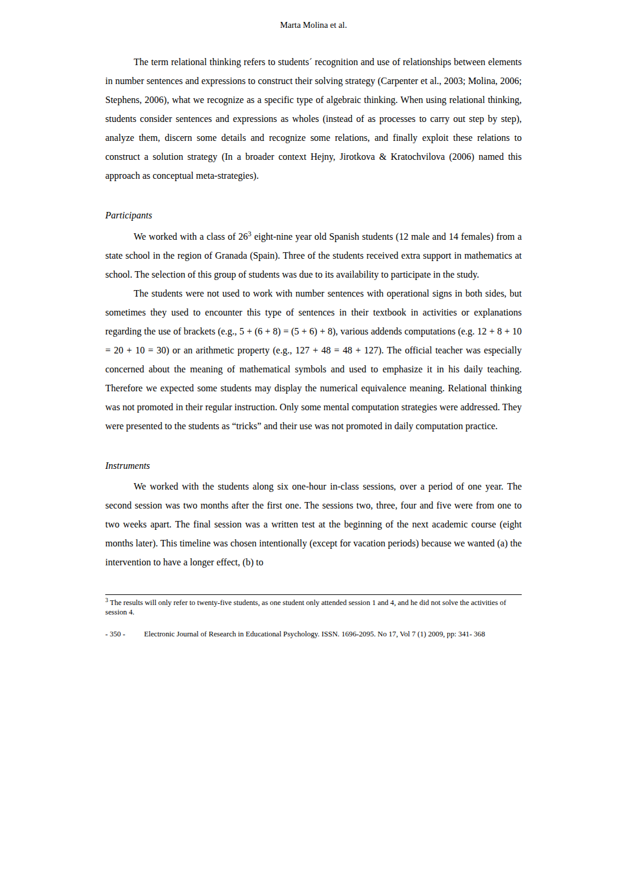Marta Molina et al.
The term relational thinking refers to students´ recognition and use of relationships between elements in number sentences and expressions to construct their solving strategy (Carpenter et al., 2003; Molina, 2006; Stephens, 2006), what we recognize as a specific type of algebraic thinking. When using relational thinking, students consider sentences and expressions as wholes (instead of as processes to carry out step by step), analyze them, discern some details and recognize some relations, and finally exploit these relations to construct a solution strategy (In a broader context Hejny, Jirotkova & Kratochvilova (2006) named this approach as conceptual meta-strategies).
Participants
We worked with a class of 263 eight-nine year old Spanish students (12 male and 14 females) from a state school in the region of Granada (Spain). Three of the students received extra support in mathematics at school. The selection of this group of students was due to its availability to participate in the study.
The students were not used to work with number sentences with operational signs in both sides, but sometimes they used to encounter this type of sentences in their textbook in activities or explanations regarding the use of brackets (e.g., 5 + (6 + 8) = (5 + 6) + 8), various addends computations (e.g. 12 + 8 + 10 = 20 + 10 = 30) or an arithmetic property (e.g., 127 + 48 = 48 + 127). The official teacher was especially concerned about the meaning of mathematical symbols and used to emphasize it in his daily teaching. Therefore we expected some students may display the numerical equivalence meaning. Relational thinking was not promoted in their regular instruction. Only some mental computation strategies were addressed. They were presented to the students as “tricks” and their use was not promoted in daily computation practice.
Instruments
We worked with the students along six one-hour in-class sessions, over a period of one year. The second session was two months after the first one. The sessions two, three, four and five were from one to two weeks apart. The final session was a written test at the beginning of the next academic course (eight months later). This timeline was chosen intentionally (except for vacation periods) because we wanted (a) the intervention to have a longer effect, (b) to
3 The results will only refer to twenty-five students, as one student only attended session 1 and 4, and he did not solve the activities of session 4.
- 350 -Electronic Journal of Research in Educational Psychology. ISSN. 1696-2095. No 17, Vol 7 (1) 2009, pp: 341- 368